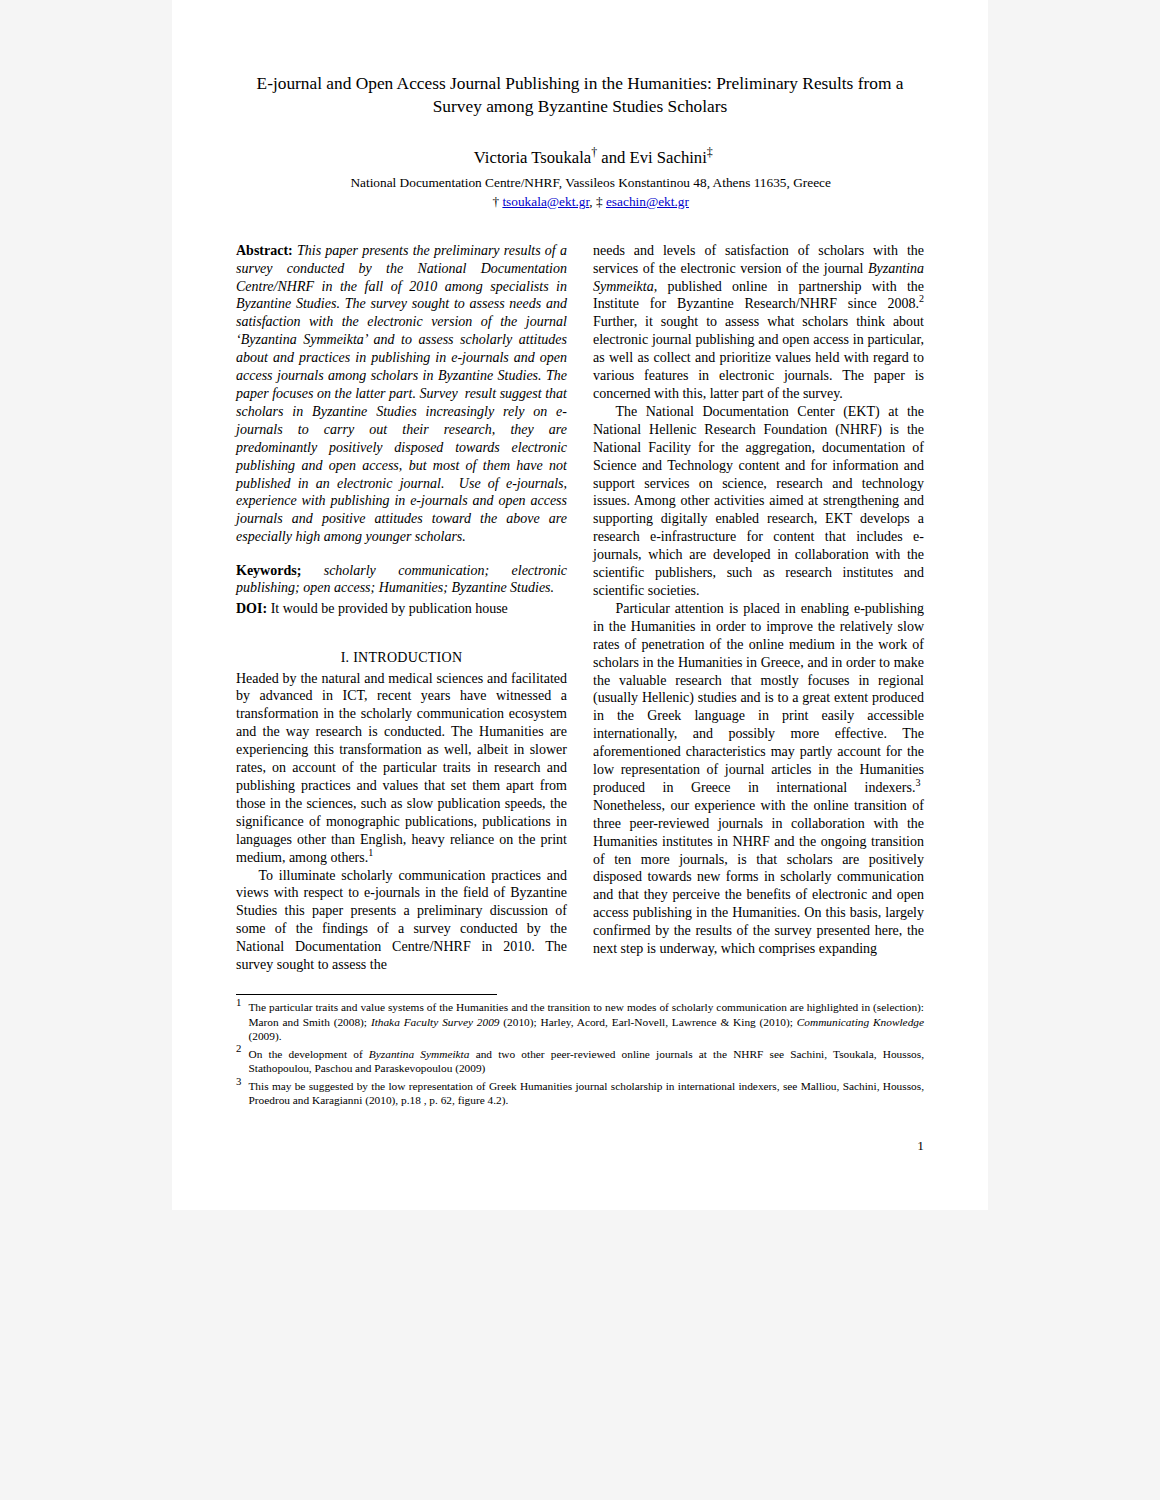E-journal and Open Access Journal Publishing in the Humanities: Preliminary Results from a Survey among Byzantine Studies Scholars
Victoria Tsoukala† and Evi Sachini‡
National Documentation Centre/NHRF, Vassileos Konstantinou 48, Athens 11635, Greece
† tsoukala@ekt.gr, ‡ esachin@ekt.gr
Abstract: This paper presents the preliminary results of a survey conducted by the National Documentation Centre/NHRF in the fall of 2010 among specialists in Byzantine Studies. The survey sought to assess needs and satisfaction with the electronic version of the journal ‘Byzantina Symmeikta’ and to assess scholarly attitudes about and practices in publishing in e-journals and open access journals among scholars in Byzantine Studies. The paper focuses on the latter part. Survey result suggest that scholars in Byzantine Studies increasingly rely on e-journals to carry out their research, they are predominantly positively disposed towards electronic publishing and open access, but most of them have not published in an electronic journal. Use of e-journals, experience with publishing in e-journals and open access journals and positive attitudes toward the above are especially high among younger scholars.
Keywords; scholarly communication; electronic publishing; open access; Humanities; Byzantine Studies.
DOI: It would be provided by publication house
I. INTRODUCTION
Headed by the natural and medical sciences and facilitated by advanced in ICT, recent years have witnessed a transformation in the scholarly communication ecosystem and the way research is conducted. The Humanities are experiencing this transformation as well, albeit in slower rates, on account of the particular traits in research and publishing practices and values that set them apart from those in the sciences, such as slow publication speeds, the significance of monographic publications, publications in languages other than English, heavy reliance on the print medium, among others.1
To illuminate scholarly communication practices and views with respect to e-journals in the field of Byzantine Studies this paper presents a preliminary discussion of some of the findings of a survey conducted by the National Documentation Centre/NHRF in 2010. The survey sought to assess the
needs and levels of satisfaction of scholars with the services of the electronic version of the journal Byzantina Symmeikta, published online in partnership with the Institute for Byzantine Research/NHRF since 2008.2 Further, it sought to assess what scholars think about electronic journal publishing and open access in particular, as well as collect and prioritize values held with regard to various features in electronic journals. The paper is concerned with this, latter part of the survey.
The National Documentation Center (EKT) at the National Hellenic Research Foundation (NHRF) is the National Facility for the aggregation, documentation of Science and Technology content and for information and support services on science, research and technology issues. Among other activities aimed at strengthening and supporting digitally enabled research, EKT develops a research e-infrastructure for content that includes e-journals, which are developed in collaboration with the scientific publishers, such as research institutes and scientific societies.
Particular attention is placed in enabling e-publishing in the Humanities in order to improve the relatively slow rates of penetration of the online medium in the work of scholars in the Humanities in Greece, and in order to make the valuable research that mostly focuses in regional (usually Hellenic) studies and is to a great extent produced in the Greek language in print easily accessible internationally, and possibly more effective. The aforementioned characteristics may partly account for the low representation of journal articles in the Humanities produced in Greece in international indexers.3 Nonetheless, our experience with the online transition of three peer-reviewed journals in collaboration with the Humanities institutes in NHRF and the ongoing transition of ten more journals, is that scholars are positively disposed towards new forms in scholarly communication and that they perceive the benefits of electronic and open access publishing in the Humanities. On this basis, largely confirmed by the results of the survey presented here, the next step is underway, which comprises expanding
1 The particular traits and value systems of the Humanities and the transition to new modes of scholarly communication are highlighted in (selection): Maron and Smith (2008); Ithaka Faculty Survey 2009 (2010); Harley, Acord, Earl-Novell, Lawrence & King (2010); Communicating Knowledge (2009).
2 On the development of Byzantina Symmeikta and two other peer-reviewed online journals at the NHRF see Sachini, Tsoukala, Houssos, Stathopoulou, Paschou and Paraskevopoulou (2009)
3 This may be suggested by the low representation of Greek Humanities journal scholarship in international indexers, see Malliou, Sachini, Houssos, Proedrou and Karagianni (2010), p.18 , p. 62, figure 4.2).
1